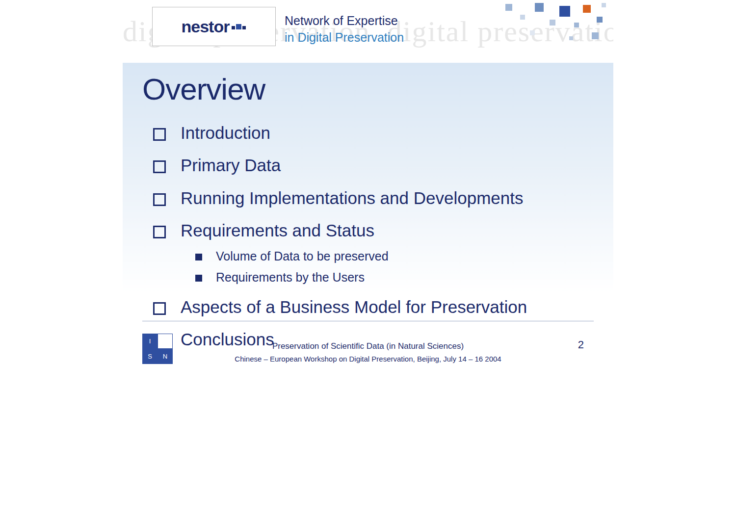digital preservation digital preservation
nestor
Network of Expertise
in Digital Preservation
Overview
Introduction
Primary Data
Running Implementations and Developments
Requirements and Status
Volume of Data to be preserved
Requirements by the Users
Aspects of a Business Model for Preservation
Conclusions
I
S
N
Preservation of Scientific Data (in Natural Sciences)
Chinese – European Workshop on Digital Preservation, Beijing, July 14 – 16 2004
2